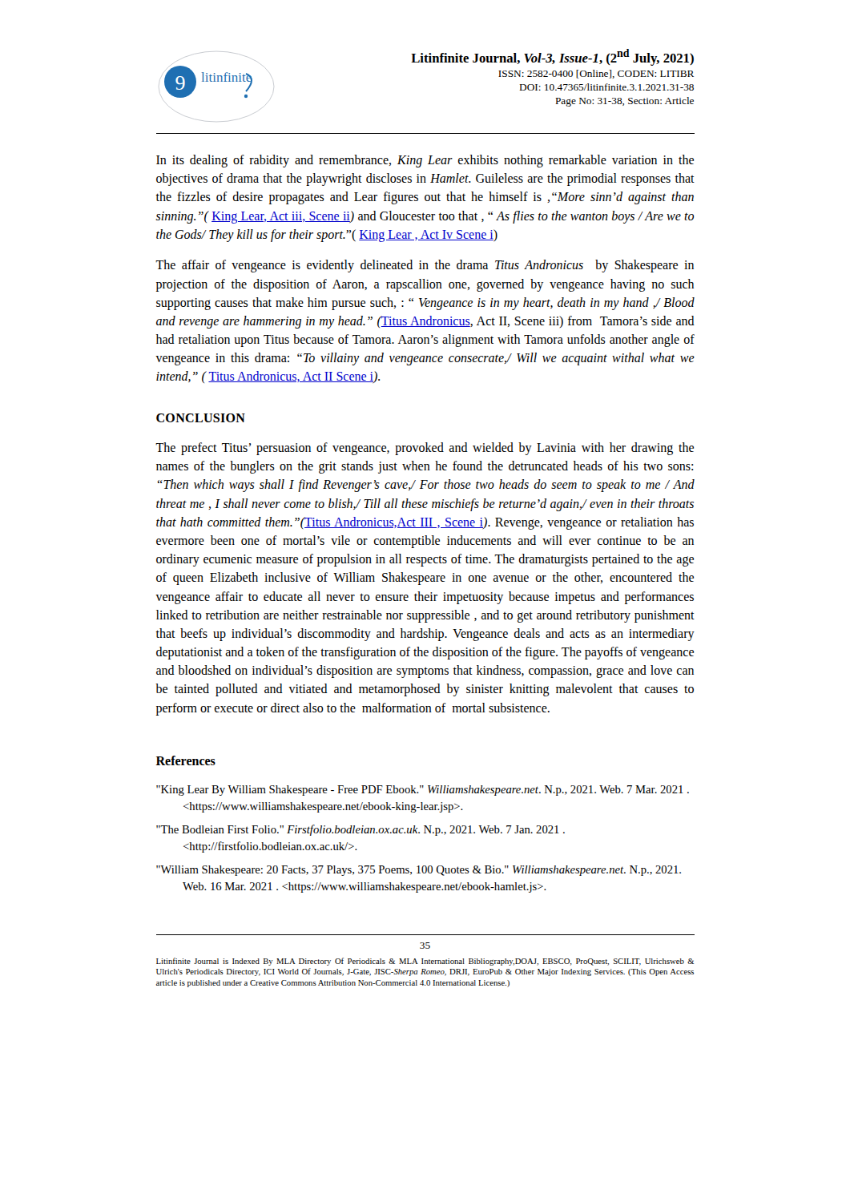9 litinfinite
Litinfinite Journal, Vol-3, Issue-1, (2nd July, 2021)
ISSN: 2582-0400 [Online], CODEN: LITIBR
DOI: 10.47365/litinfinite.3.1.2021.31-38
Page No: 31-38, Section: Article
In its dealing of rabidity and remembrance, King Lear exhibits nothing remarkable variation in the objectives of drama that the playwright discloses in Hamlet. Guileless are the primodial responses that the fizzles of desire propagates and Lear figures out that he himself is ,“More sinn’d against than sinning.”( King Lear, Act iii, Scene ii) and Gloucester too that , “ As flies to the wanton boys / Are we to the Gods/ They kill us for their sport.”( King Lear , Act Iv Scene i)
The affair of vengeance is evidently delineated in the drama Titus Andronicus by Shakespeare in projection of the disposition of Aaron, a rapscallion one, governed by vengeance having no such supporting causes that make him pursue such, : “ Vengeance is in my heart, death in my hand ,/ Blood and revenge are hammering in my head.” (Titus Andronicus, Act II, Scene iii) from Tamora’s side and had retaliation upon Titus because of Tamora. Aaron’s alignment with Tamora unfolds another angle of vengeance in this drama: “To villainy and vengeance consecrate,/ Will we acquaint withal what we intend,” ( Titus Andronicus, Act II Scene i).
CONCLUSION
The prefect Titus’ persuasion of vengeance, provoked and wielded by Lavinia with her drawing the names of the bunglers on the grit stands just when he found the detruncated heads of his two sons: “Then which ways shall I find Revenger’s cave,/ For those two heads do seem to speak to me / And threat me , I shall never come to blish,/ Till all these mischiefs be returne’d again,/ even in their throats that hath committed them.”(Titus Andronicus,Act III , Scene i). Revenge, vengeance or retaliation has evermore been one of mortal’s vile or contemptible inducements and will ever continue to be an ordinary ecumenic measure of propulsion in all respects of time. The dramaturgists pertained to the age of queen Elizabeth inclusive of William Shakespeare in one avenue or the other, encountered the vengeance affair to educate all never to ensure their impetuosity because impetus and performances linked to retribution are neither restrainable nor suppressible , and to get around retributory punishment that beefs up individual’s discommodity and hardship. Vengeance deals and acts as an intermediary deputationist and a token of the transfiguration of the disposition of the figure. The payoffs of vengeance and bloodshed on individual’s disposition are symptoms that kindness, compassion, grace and love can be tainted polluted and vitiated and metamorphosed by sinister knitting malevolent that causes to perform or execute or direct also to the malformation of mortal subsistence.
References
"King Lear By William Shakespeare - Free PDF Ebook." Williamshakespeare.net. N.p., 2021. Web. 7 Mar. 2021 . <https://www.williamshakespeare.net/ebook-king-lear.jsp>.
"The Bodleian First Folio." Firstfolio.bodleian.ox.ac.uk. N.p., 2021. Web. 7 Jan. 2021 . <http://firstfolio.bodleian.ox.ac.uk/>.
"William Shakespeare: 20 Facts, 37 Plays, 375 Poems, 100 Quotes & Bio." Williamshakespeare.net. N.p., 2021. Web. 16 Mar. 2021 . <https://www.williamshakespeare.net/ebook-hamlet.js>.
35
Litinfinite Journal is Indexed By MLA Directory Of Periodicals & MLA International Bibliography,DOAJ, EBSCO, ProQuest, SCILIT, Ulrichsweb & Ulrich's Periodicals Directory, ICI World Of Journals, J-Gate, JISC-Sherpa Romeo, DRJI, EuroPub & Other Major Indexing Services. (This Open Access article is published under a Creative Commons Attribution Non-Commercial 4.0 International License.)